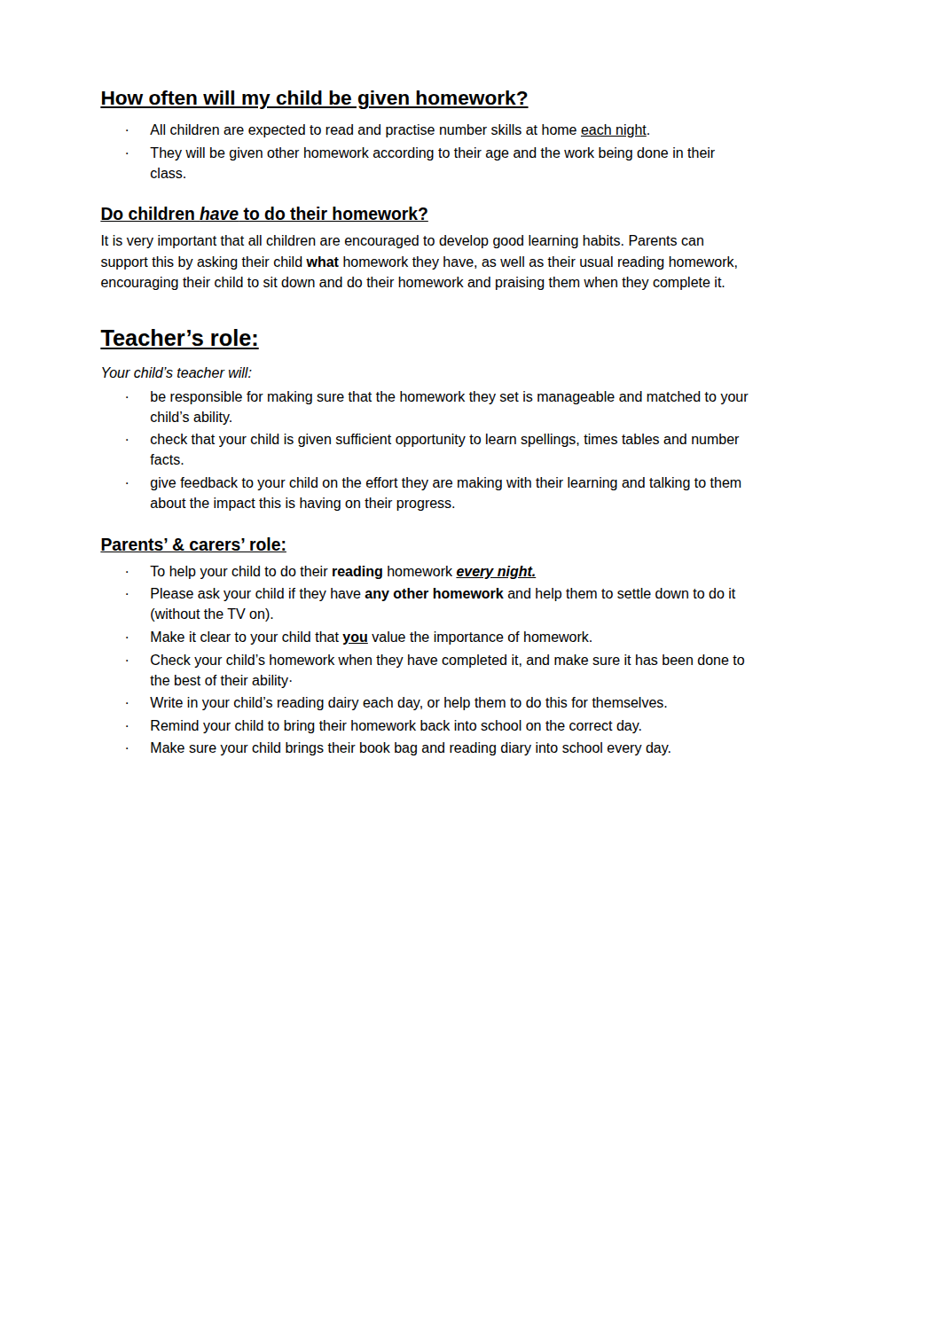How often will my child be given homework?
All children are expected to read and practise number skills at home each night.
They will be given other homework according to their age and the work being done in their class.
Do children have to do their homework?
It is very important that all children are encouraged to develop good learning habits. Parents can support this by asking their child what homework they have, as well as their usual reading homework, encouraging their child to sit down and do their homework and praising them when they complete it.
Teacher’s role:
Your child’s teacher will:
be responsible for making sure that the homework they set is manageable and matched to your child’s ability.
check that your child is given sufficient opportunity to learn spellings, times tables and number facts.
give feedback to your child on the effort they are making with their learning and talking to them about the impact this is having on their progress.
Parents’ & carers’ role:
To help your child to do their reading homework every night.
Please ask your child if they have any other homework and help them to settle down to do it (without the TV on).
Make it clear to your child that you value the importance of homework.
Check your child’s homework when they have completed it, and make sure it has been done to the best of their ability·
Write in your child’s reading dairy each day, or help them to do this for themselves.
Remind your child to bring their homework back into school on the correct day.
Make sure your child brings their book bag and reading diary into school every day.